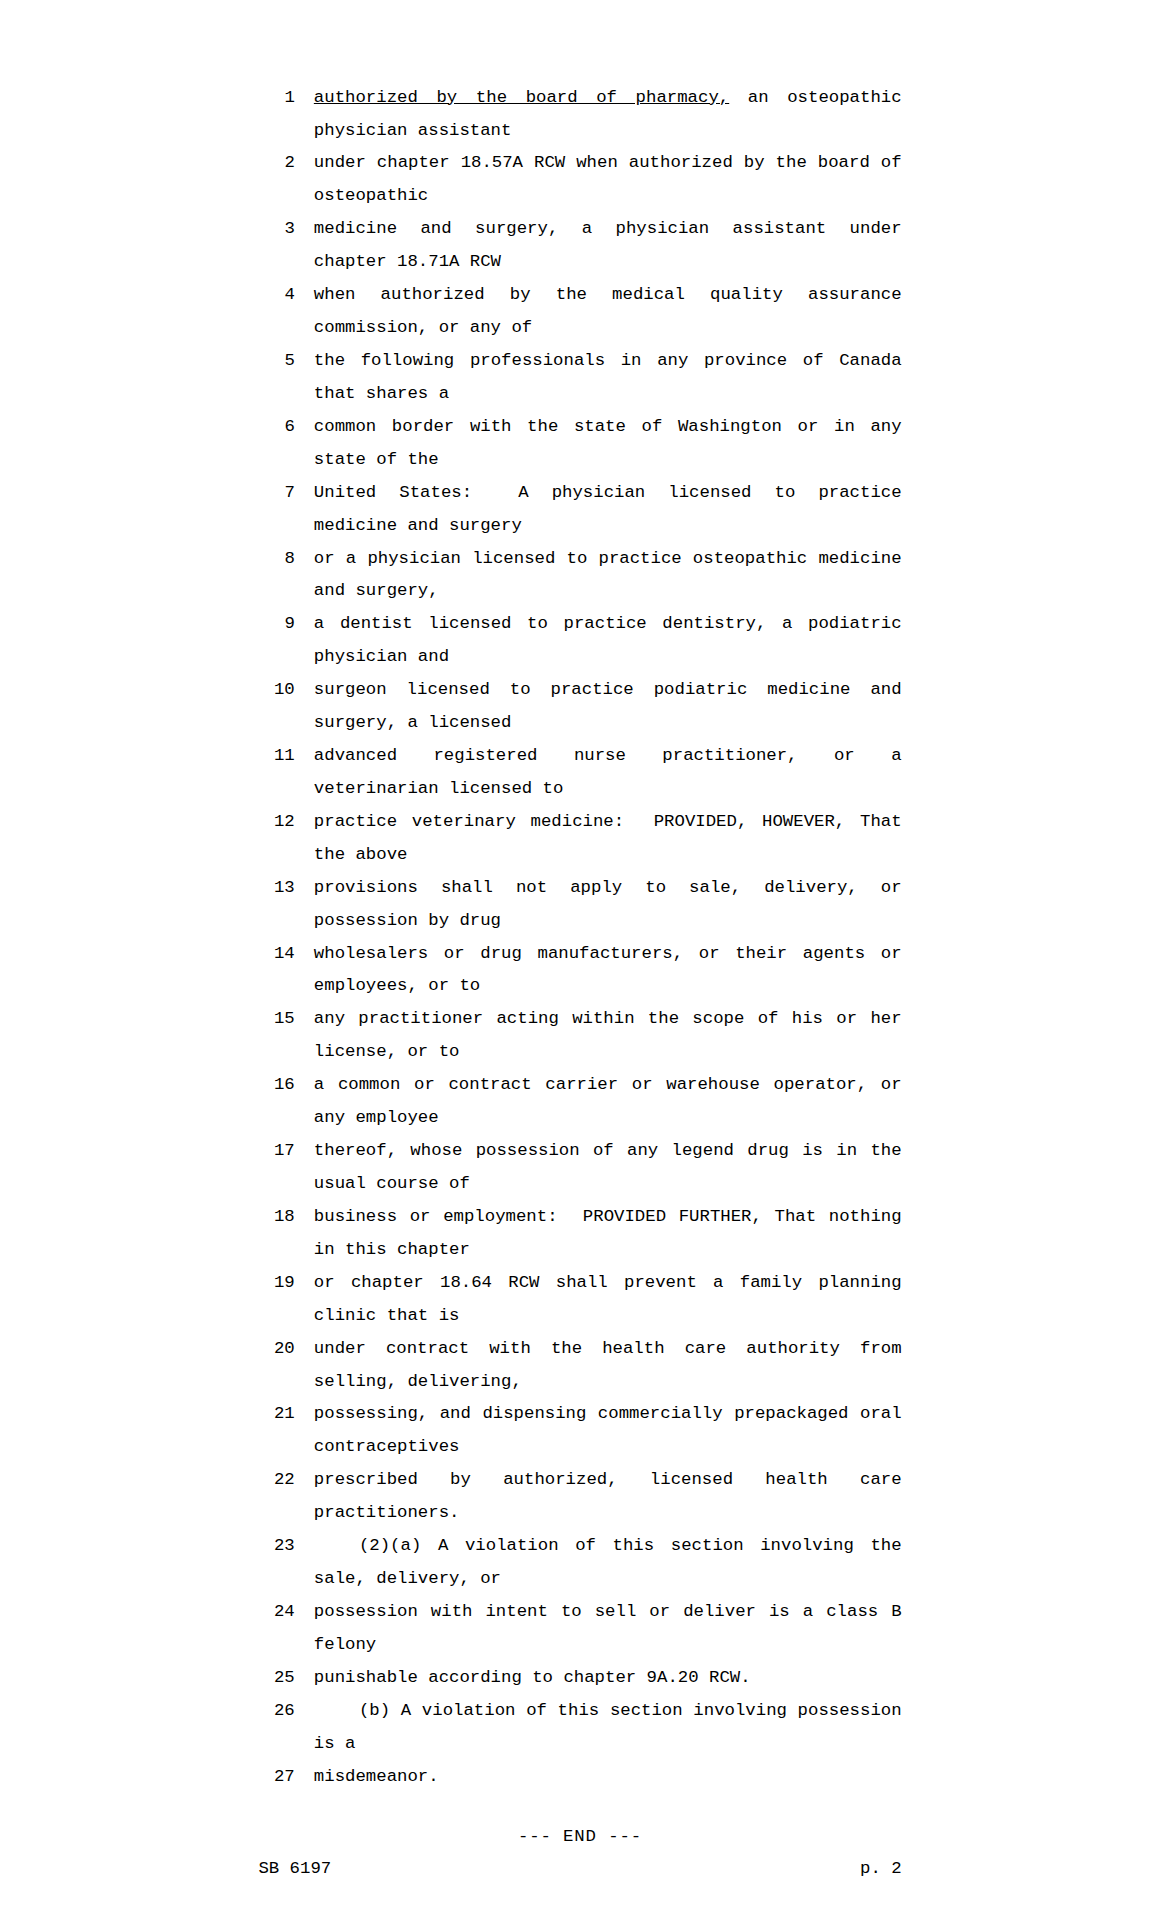authorized by the board of pharmacy, an osteopathic physician assistant
under chapter 18.57A RCW when authorized by the board of osteopathic
medicine and surgery, a physician assistant under chapter 18.71A RCW
when authorized by the medical quality assurance commission, or any of
the following professionals in any province of Canada that shares a
common border with the state of Washington or in any state of the
United States: A physician licensed to practice medicine and surgery
or a physician licensed to practice osteopathic medicine and surgery,
a dentist licensed to practice dentistry, a podiatric physician and
surgeon licensed to practice podiatric medicine and surgery, a licensed
advanced registered nurse practitioner, or a veterinarian licensed to
practice veterinary medicine: PROVIDED, HOWEVER, That the above
provisions shall not apply to sale, delivery, or possession by drug
wholesalers or drug manufacturers, or their agents or employees, or to
any practitioner acting within the scope of his or her license, or to
a common or contract carrier or warehouse operator, or any employee
thereof, whose possession of any legend drug is in the usual course of
business or employment: PROVIDED FURTHER, That nothing in this chapter
or chapter 18.64 RCW shall prevent a family planning clinic that is
under contract with the health care authority from selling, delivering,
possessing, and dispensing commercially prepackaged oral contraceptives
prescribed by authorized, licensed health care practitioners.
(2)(a) A violation of this section involving the sale, delivery, or
possession with intent to sell or deliver is a class B felony
punishable according to chapter 9A.20 RCW.
(b) A violation of this section involving possession is a
misdemeanor.
--- END ---
SB 6197 p. 2